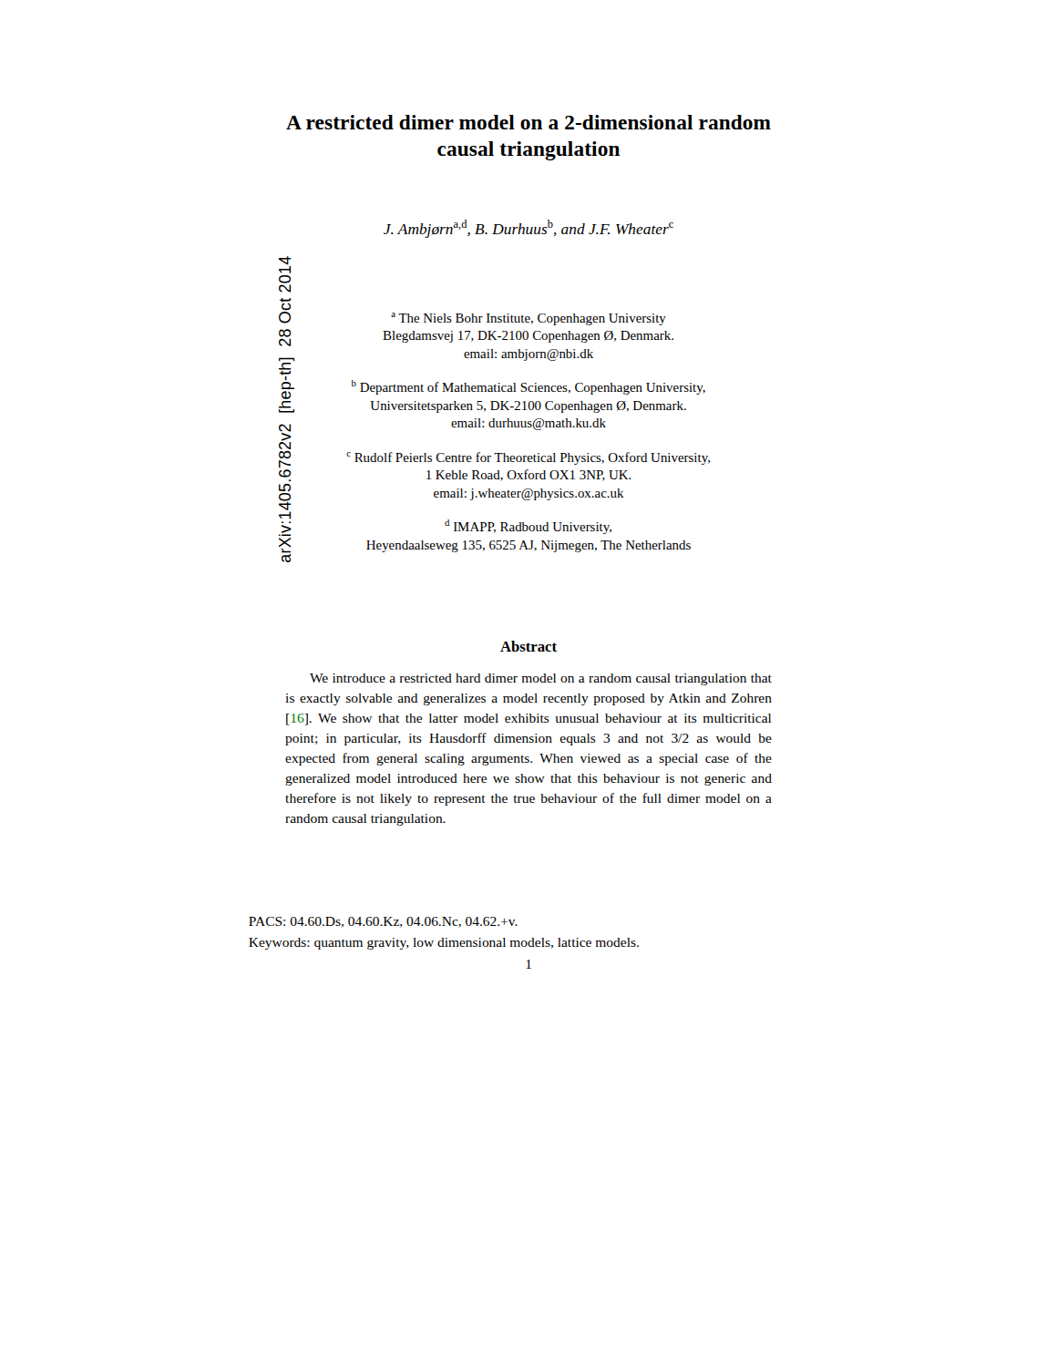arXiv:1405.6782v2 [hep-th] 28 Oct 2014
A restricted dimer model on a 2-dimensional random
causal triangulation
J. Ambjørna,d, B. Durhuusb, and J.F. Wheaterc
a The Niels Bohr Institute, Copenhagen University
Blegdamsvej 17, DK-2100 Copenhagen Ø, Denmark.
email: ambjorn@nbi.dk
b Department of Mathematical Sciences, Copenhagen University,
Universitetsparken 5, DK-2100 Copenhagen Ø, Denmark.
email: durhuus@math.ku.dk
c Rudolf Peierls Centre for Theoretical Physics, Oxford University,
1 Keble Road, Oxford OX1 3NP, UK.
email: j.wheater@physics.ox.ac.uk
d IMAPP, Radboud University,
Heyendaalseweg 135, 6525 AJ, Nijmegen, The Netherlands
Abstract
We introduce a restricted hard dimer model on a random causal triangulation that is exactly solvable and generalizes a model recently proposed by Atkin and Zohren [16]. We show that the latter model exhibits unusual behaviour at its multicritical point; in particular, its Hausdorff dimension equals 3 and not 3/2 as would be expected from general scaling arguments. When viewed as a special case of the generalized model introduced here we show that this behaviour is not generic and therefore is not likely to represent the true behaviour of the full dimer model on a random causal triangulation.
PACS: 04.60.Ds, 04.60.Kz, 04.06.Nc, 04.62.+v.
Keywords: quantum gravity, low dimensional models, lattice models.
1